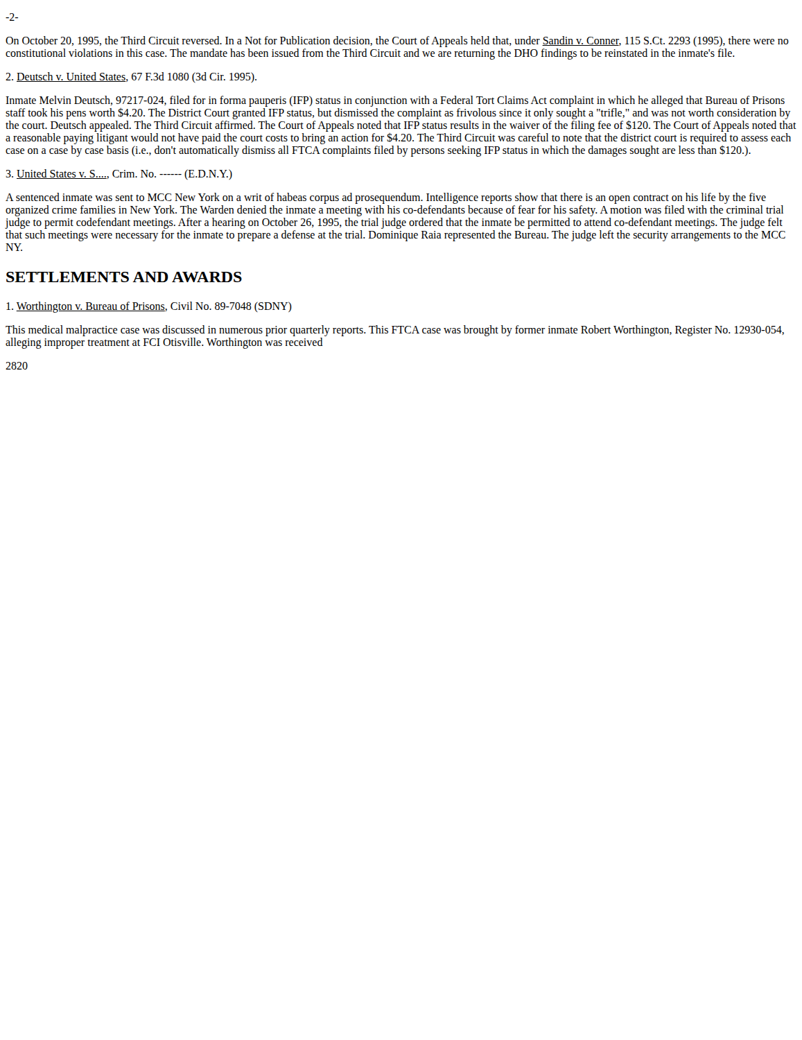-2-
On October 20, 1995, the Third Circuit reversed. In a Not for Publication decision, the Court of Appeals held that, under Sandin v. Conner, 115 S.Ct. 2293 (1995), there were no constitutional violations in this case. The mandate has been issued from the Third Circuit and we are returning the DHO findings to be reinstated in the inmate's file.
2. Deutsch v. United States, 67 F.3d 1080 (3d Cir. 1995).
Inmate Melvin Deutsch, 97217-024, filed for in forma pauperis (IFP) status in conjunction with a Federal Tort Claims Act complaint in which he alleged that Bureau of Prisons staff took his pens worth $4.20. The District Court granted IFP status, but dismissed the complaint as frivolous since it only sought a "trifle," and was not worth consideration by the court. Deutsch appealed. The Third Circuit affirmed. The Court of Appeals noted that IFP status results in the waiver of the filing fee of $120. The Court of Appeals noted that a reasonable paying litigant would not have paid the court costs to bring an action for $4.20. The Third Circuit was careful to note that the district court is required to assess each case on a case by case basis (i.e., don't automatically dismiss all FTCA complaints filed by persons seeking IFP status in which the damages sought are less than $120.).
3. United States v. S...., Crim. No. ------ (E.D.N.Y.)
A sentenced inmate was sent to MCC New York on a writ of habeas corpus ad prosequendum. Intelligence reports show that there is an open contract on his life by the five organized crime families in New York. The Warden denied the inmate a meeting with his co-defendants because of fear for his safety. A motion was filed with the criminal trial judge to permit codefendant meetings. After a hearing on October 26, 1995, the trial judge ordered that the inmate be permitted to attend co-defendant meetings. The judge felt that such meetings were necessary for the inmate to prepare a defense at the trial. Dominique Raia represented the Bureau. The judge left the security arrangements to the MCC NY.
SETTLEMENTS AND AWARDS
1. Worthington v. Bureau of Prisons, Civil No. 89-7048 (SDNY)
This medical malpractice case was discussed in numerous prior quarterly reports. This FTCA case was brought by former inmate Robert Worthington, Register No. 12930-054, alleging improper treatment at FCI Otisville. Worthington was received
2820